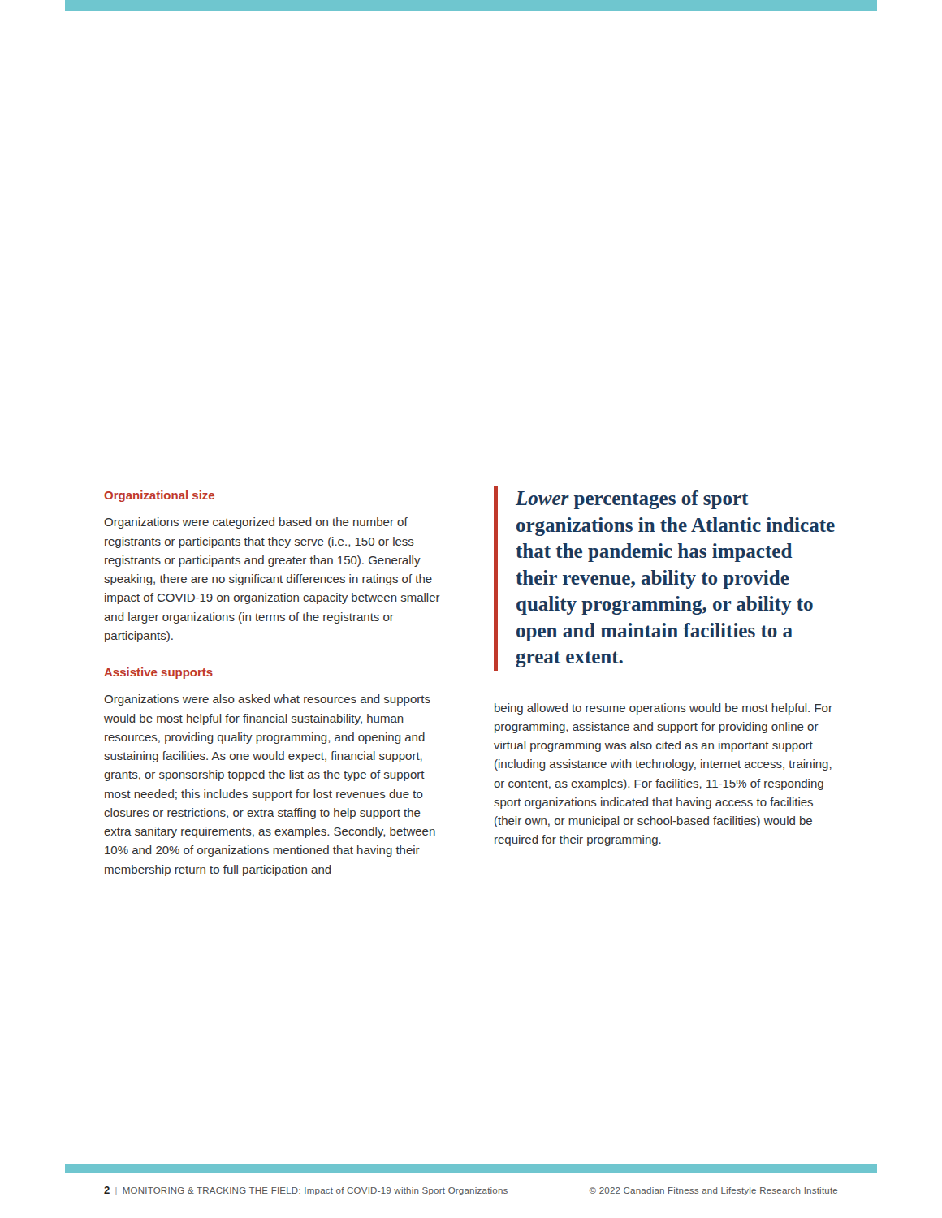Organizational size
Organizations were categorized based on the number of registrants or participants that they serve (i.e., 150 or less registrants or participants and greater than 150). Generally speaking, there are no significant differences in ratings of the impact of COVID-19 on organization capacity between smaller and larger organizations (in terms of the registrants or participants).
Assistive supports
Organizations were also asked what resources and supports would be most helpful for financial sustainability, human resources, providing quality programming, and opening and sustaining facilities. As one would expect, financial support, grants, or sponsorship topped the list as the type of support most needed; this includes support for lost revenues due to closures or restrictions, or extra staffing to help support the extra sanitary requirements, as examples. Secondly, between 10% and 20% of organizations mentioned that having their membership return to full participation and
Lower percentages of sport organizations in the Atlantic indicate that the pandemic has impacted their revenue, ability to provide quality programming, or ability to open and maintain facilities to a great extent.
being allowed to resume operations would be most helpful. For programming, assistance and support for providing online or virtual programming was also cited as an important support (including assistance with technology, internet access, training, or content, as examples). For facilities, 11-15% of responding sport organizations indicated that having access to facilities (their own, or municipal or school-based facilities) would be required for their programming.
2|MONITORING & TRACKING THE FIELD: Impact of COVID-19 within Sport Organizations
© 2022 Canadian Fitness and Lifestyle Research Institute